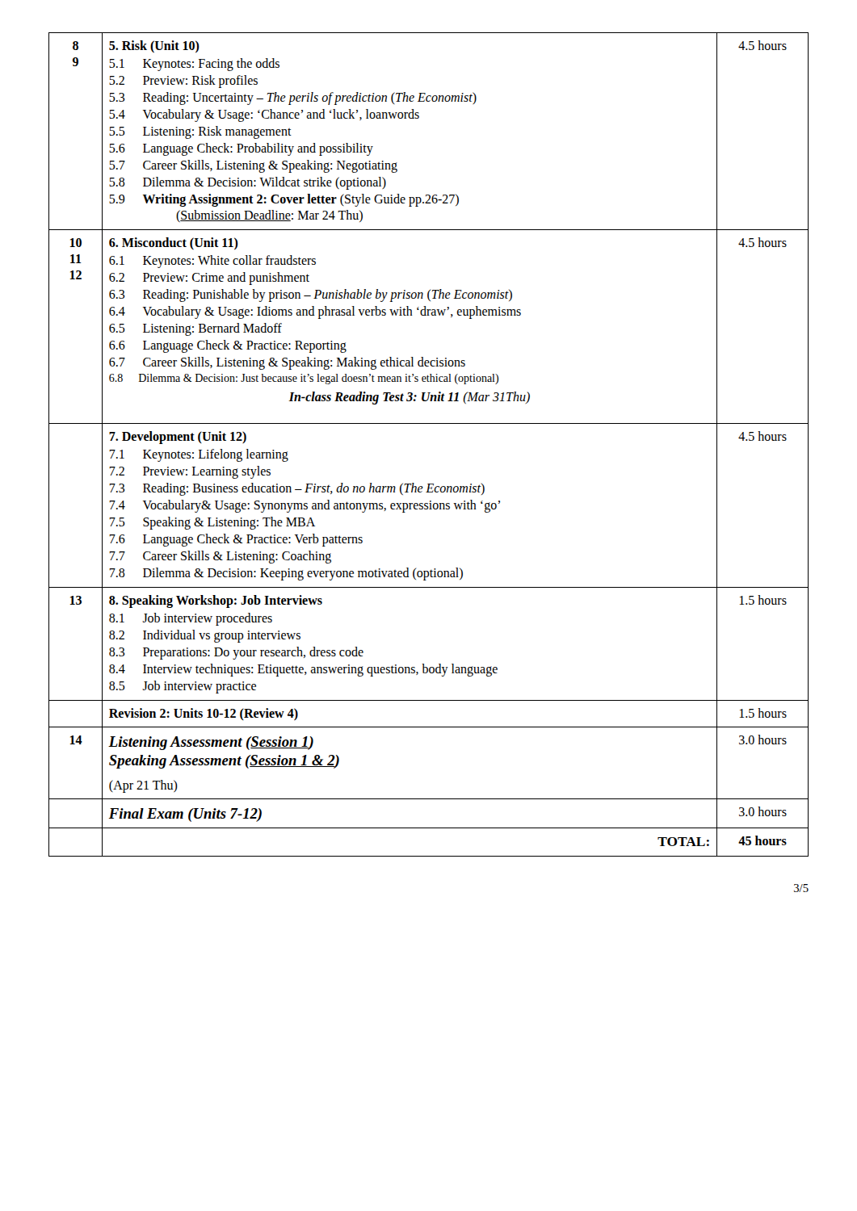| 8 9 | 5. Risk (Unit 10) 5.1 Keynotes: Facing the odds 5.2 Preview: Risk profiles 5.3 Reading: Uncertainty – The perils of prediction ( The Economist ) 5.4 Vocabulary & Usage: ‘Chance’ and ‘luck’, loanwords 5.5 Listening: Risk management 5.6 Language Check: Probability and possibility 5.7 Career Skills, Listening & Speaking: Negotiating 5.8 Dilemma & Decision: Wildcat strike (optional) 5.9 Writing Assignment 2: Cover letter (Style Guide pp.26-27) ( Submission Deadline : Mar 24 Thu) | 4.5 hours |
| 10 11 12 | 6. Misconduct (Unit 11) 6.1 Keynotes: White collar fraudsters 6.2 Preview: Crime and punishment 6.3 Reading: Punishable by prison – Punishable by prison ( The Economist ) 6.4 Vocabulary & Usage: Idioms and phrasal verbs with ‘draw’, euphemisms 6.5 Listening: Bernard Madoff 6.6 Language Check & Practice: Reporting 6.7 Career Skills, Listening & Speaking: Making ethical decisions 6.8 Dilemma & Decision: Just because it’s legal doesn’t mean it’s ethical (optional) In-class Reading Test 3: Unit 11 (Mar 31Thu) | 4.5 hours |
| | 7. Development (Unit 12) 7.1 Keynotes: Lifelong learning 7.2 Preview: Learning styles 7.3 Reading: Business education – First, do no harm ( The Economist ) 7.4 Vocabulary& Usage: Synonyms and antonyms, expressions with ‘go’ 7.5 Speaking & Listening: The MBA 7.6 Language Check & Practice: Verb patterns 7.7 Career Skills & Listening: Coaching 7.8 Dilemma & Decision: Keeping everyone motivated (optional) | 4.5 hours |
| 13 | 8. Speaking Workshop: Job Interviews 8.1 Job interview procedures 8.2 Individual vs group interviews 8.3 Preparations: Do your research, dress code 8.4 Interview techniques: Etiquette, answering questions, body language 8.5 Job interview practice | 1.5 hours |
| | Revision 2: Units 10-12 (Review 4) | 1.5 hours |
| 14 | Listening Assessment ( Session 1 ) Speaking Assessment ( Session 1 & 2 ) (Apr 21 Thu) | 3.0 hours |
| | Final Exam (Units 7-12) | 3.0 hours |
| | TOTAL: | 45 hours |
3/5